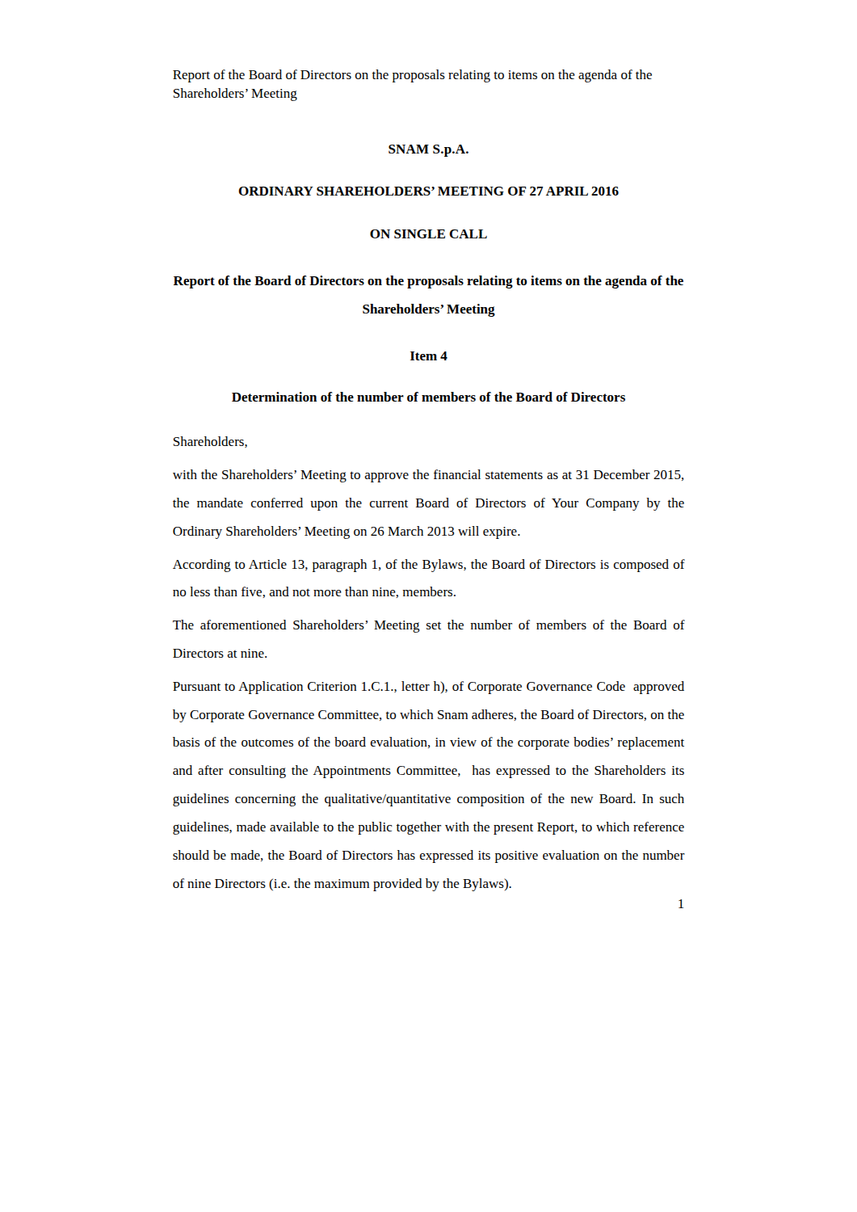Report of the Board of Directors on the proposals relating to items on the agenda of the Shareholders’ Meeting
SNAM S.p.A.
ORDINARY SHAREHOLDERS’ MEETING OF 27 APRIL 2016
ON SINGLE CALL
Report of the Board of Directors on the proposals relating to items on the agenda of the Shareholders’ Meeting
Item 4
Determination of the number of members of the Board of Directors
Shareholders,
with the Shareholders’ Meeting to approve the financial statements as at 31 December 2015, the mandate conferred upon the current Board of Directors of Your Company by the Ordinary Shareholders’ Meeting on 26 March 2013 will expire.
According to Article 13, paragraph 1, of the Bylaws, the Board of Directors is composed of no less than five, and not more than nine, members.
The aforementioned Shareholders’ Meeting set the number of members of the Board of Directors at nine.
Pursuant to Application Criterion 1.C.1., letter h), of Corporate Governance Code approved by Corporate Governance Committee, to which Snam adheres, the Board of Directors, on the basis of the outcomes of the board evaluation, in view of the corporate bodies’ replacement and after consulting the Appointments Committee, has expressed to the Shareholders its guidelines concerning the qualitative/quantitative composition of the new Board. In such guidelines, made available to the public together with the present Report, to which reference should be made, the Board of Directors has expressed its positive evaluation on the number of nine Directors (i.e. the maximum provided by the Bylaws).
1